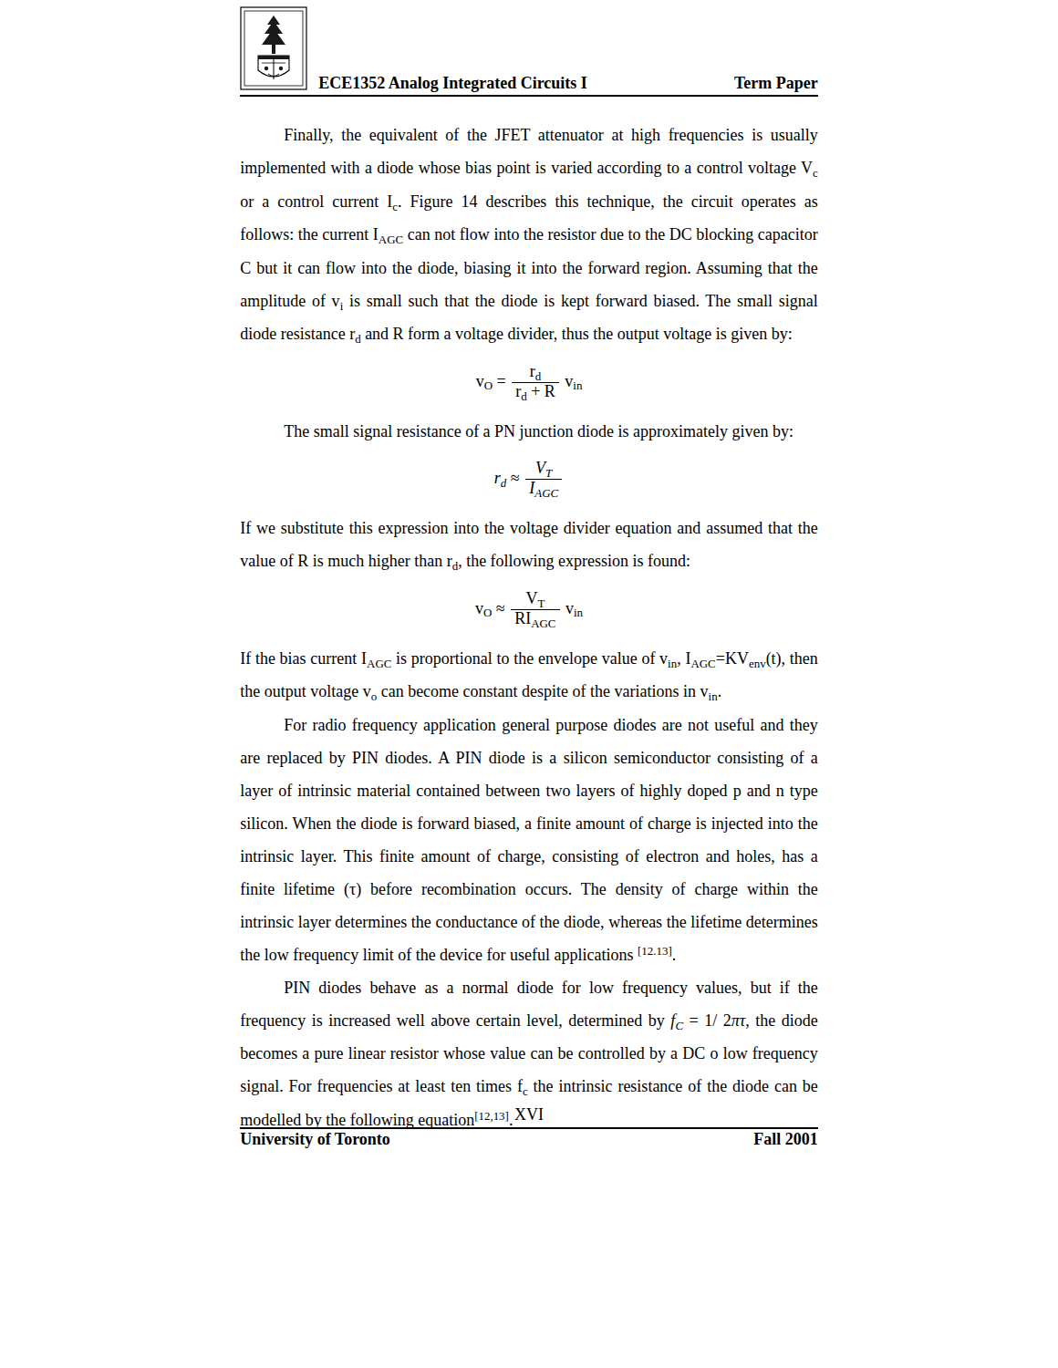ECE1352 Analog Integrated Circuits I Term Paper
Finally, the equivalent of the JFET attenuator at high frequencies is usually implemented with a diode whose bias point is varied according to a control voltage Vc or a control current Ic. Figure 14 describes this technique, the circuit operates as follows: the current IAGC can not flow into the resistor due to the DC blocking capacitor C but it can flow into the diode, biasing it into the forward region. Assuming that the amplitude of vi is small such that the diode is kept forward biased. The small signal diode resistance rd and R form a voltage divider, thus the output voltage is given by:
vO = rd rd + R vin
The small signal resistance of a PN junction diode is approximately given by:
rd ≈ VT IAGC
If we substitute this expression into the voltage divider equation and assumed that the value of R is much higher than rd, the following expression is found:
vO ≈ VT RIAGC vin
If the bias current IAGC is proportional to the envelope value of vin, IAGC=KVenv(t), then the output voltage vo can become constant despite of the variations in vin.
For radio frequency application general purpose diodes are not useful and they are replaced by PIN diodes. A PIN diode is a silicon semiconductor consisting of a layer of intrinsic material contained between two layers of highly doped p and n type silicon. When the diode is forward biased, a finite amount of charge is injected into the intrinsic layer. This finite amount of charge, consisting of electron and holes, has a finite lifetime (τ) before recombination occurs. The density of charge within the intrinsic layer determines the conductance of the diode, whereas the lifetime determines the low frequency limit of the device for useful applications [12.13].
PIN diodes behave as a normal diode for low frequency values, but if the frequency is increased well above certain level, determined by fC = 1/ 2πτ, the diode becomes a pure linear resistor whose value can be controlled by a DC o low frequency signal. For frequencies at least ten times fc the intrinsic resistance of the diode can be modelled by the following equation[12,13].
XVI
University of Toronto Fall 2001